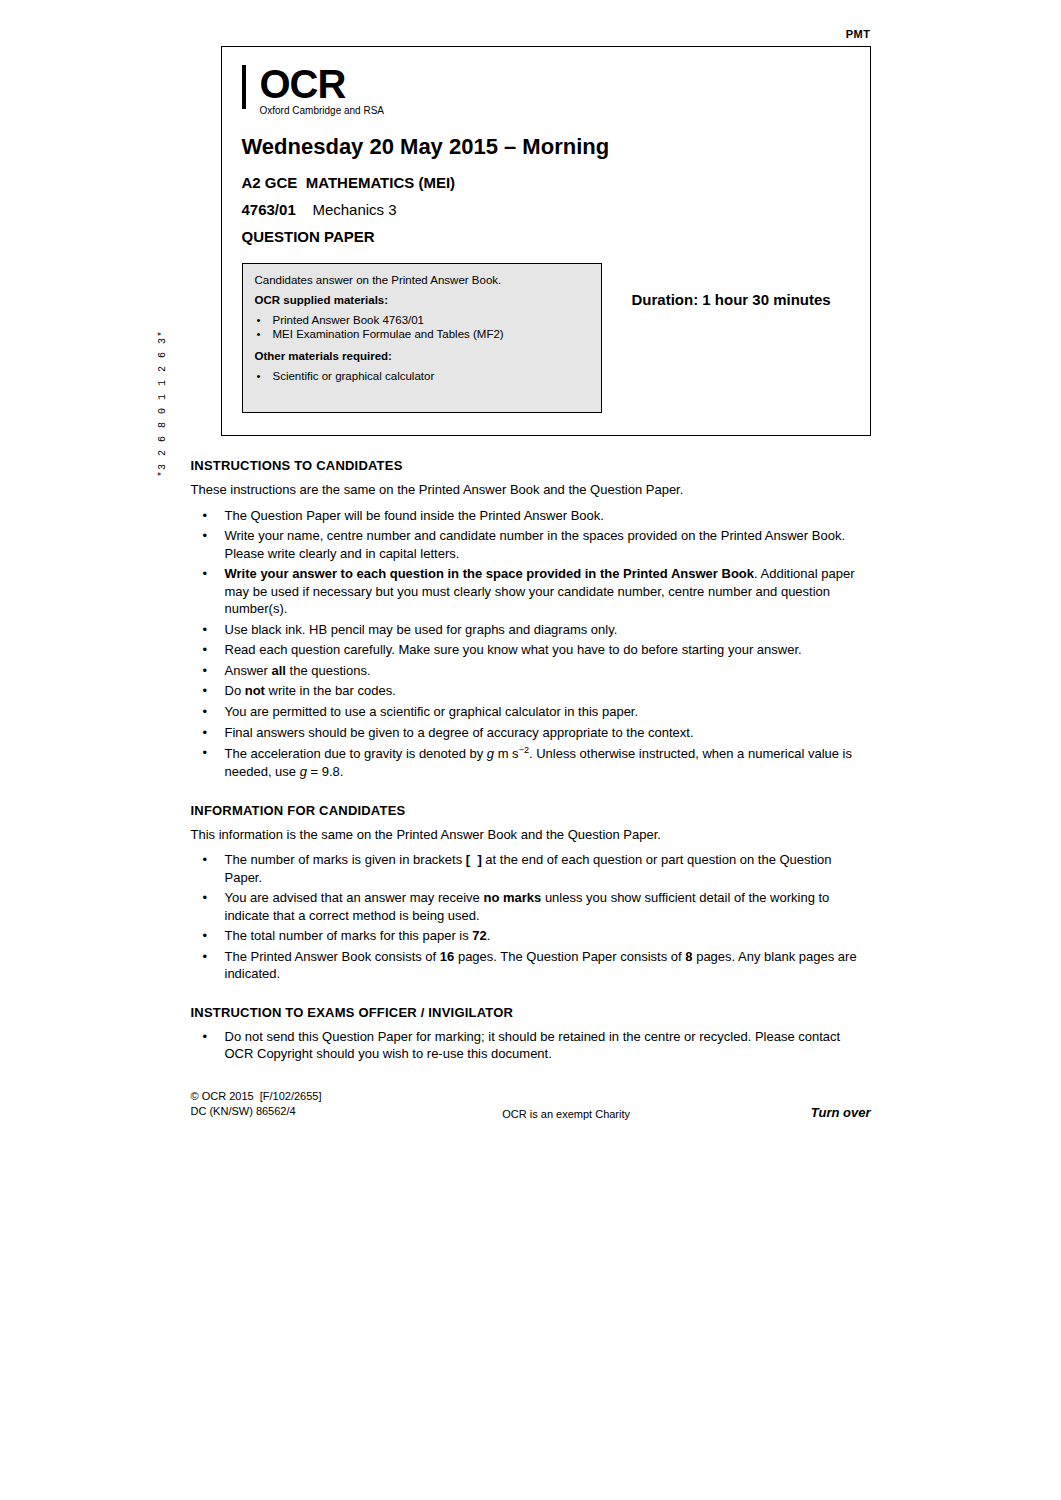PMT
*3 2 6 8 0 1 1 2 6 3*
OCR
Oxford Cambridge and RSA
Wednesday 20 May 2015 – Morning
A2 GCE MATHEMATICS (MEI)
4763/01 Mechanics 3
QUESTION PAPER
Candidates answer on the Printed Answer Book.
OCR supplied materials:
Printed Answer Book 4763/01
MEI Examination Formulae and Tables (MF2)
Other materials required:
Scientific or graphical calculator
Duration: 1 hour 30 minutes
INSTRUCTIONS TO CANDIDATES
These instructions are the same on the Printed Answer Book and the Question Paper.
The Question Paper will be found inside the Printed Answer Book.
Write your name, centre number and candidate number in the spaces provided on the Printed Answer Book. Please write clearly and in capital letters.
Write your answer to each question in the space provided in the Printed Answer Book. Additional paper may be used if necessary but you must clearly show your candidate number, centre number and question number(s).
Use black ink. HB pencil may be used for graphs and diagrams only.
Read each question carefully. Make sure you know what you have to do before starting your answer.
Answer all the questions.
Do not write in the bar codes.
You are permitted to use a scientific or graphical calculator in this paper.
Final answers should be given to a degree of accuracy appropriate to the context.
The acceleration due to gravity is denoted by g m s−2. Unless otherwise instructed, when a numerical value is needed, use g = 9.8.
INFORMATION FOR CANDIDATES
This information is the same on the Printed Answer Book and the Question Paper.
The number of marks is given in brackets [ ] at the end of each question or part question on the Question Paper.
You are advised that an answer may receive no marks unless you show sufficient detail of the working to indicate that a correct method is being used.
The total number of marks for this paper is 72.
The Printed Answer Book consists of 16 pages. The Question Paper consists of 8 pages. Any blank pages are indicated.
INSTRUCTION TO EXAMS OFFICER / INVIGILATOR
Do not send this Question Paper for marking; it should be retained in the centre or recycled. Please contact OCR Copyright should you wish to re-use this document.
© OCR 2015 [F/102/2655]
DC (KN/SW) 86562/4
OCR is an exempt Charity
Turn over